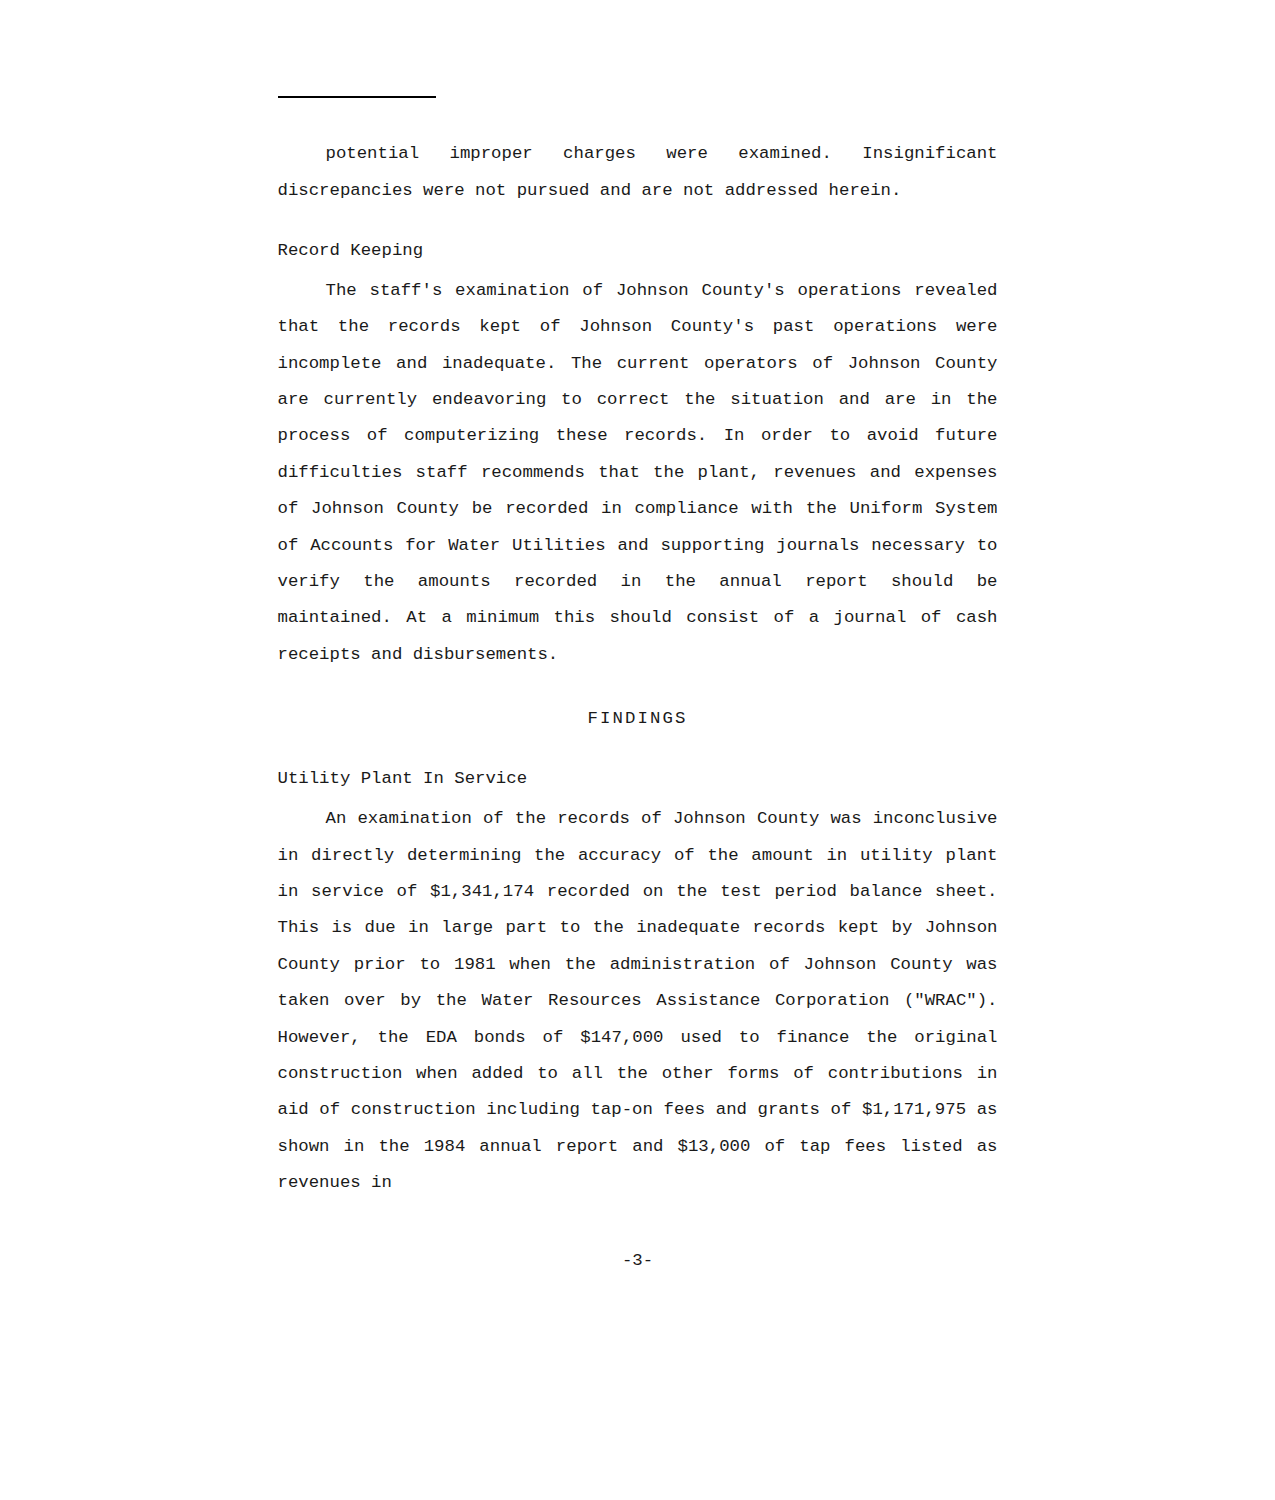potential improper charges were examined. Insignificant discrepancies were not pursued and are not addressed herein.
Record Keeping
The staff's examination of Johnson County's operations revealed that the records kept of Johnson County's past operations were incomplete and inadequate. The current operators of Johnson County are currently endeavoring to correct the situation and are in the process of computerizing these records. In order to avoid future difficulties staff recommends that the plant, revenues and expenses of Johnson County be recorded in compliance with the Uniform System of Accounts for Water Utilities and supporting journals necessary to verify the amounts recorded in the annual report should be maintained. At a minimum this should consist of a journal of cash receipts and disbursements.
FINDINGS
Utility Plant In Service
An examination of the records of Johnson County was inconclusive in directly determining the accuracy of the amount in utility plant in service of $1,341,174 recorded on the test period balance sheet. This is due in large part to the inadequate records kept by Johnson County prior to 1981 when the administration of Johnson County was taken over by the Water Resources Assistance Corporation ("WRAC"). However, the EDA bonds of $147,000 used to finance the original construction when added to all the other forms of contributions in aid of construction including tap-on fees and grants of $1,171,975 as shown in the 1984 annual report and $13,000 of tap fees listed as revenues in
-3-